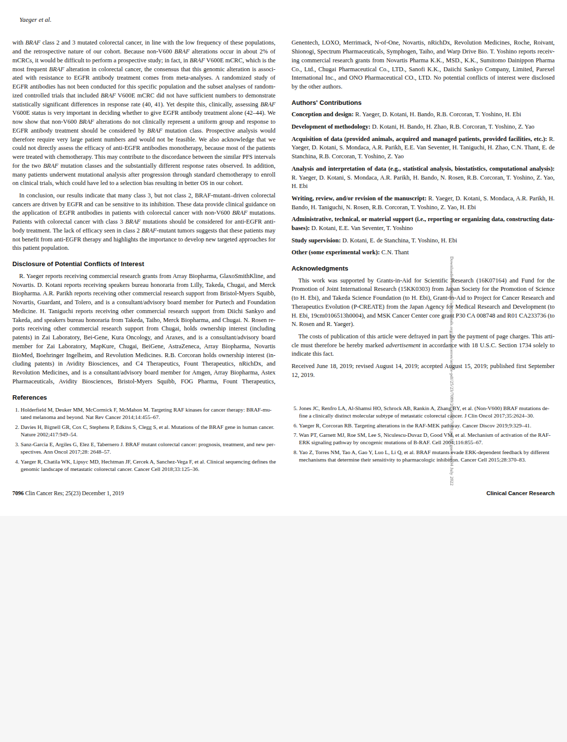Downloaded from http://aacrjournals.org/clincancerres/article-pdf/25/23/7089/2056415/7089.pdf by guest on 04 July 2022
Yaeger et al.
with BRAF class 2 and 3 mutated colorectal cancer, in line with the low frequency of these populations, and the retrospective nature of our cohort. Because non-V600 BRAF alterations occur in about 2% of mCRCs, it would be difficult to perform a prospective study; in fact, in BRAF V600E mCRC, which is the most frequent BRAF alteration in colorectal cancer, the consensus that this genomic alteration is associated with resistance to EGFR antibody treatment comes from meta-analyses. A randomized study of EGFR antibodies has not been conducted for this specific population and the subset analyses of randomized controlled trials that included BRAF V600E mCRC did not have sufficient numbers to demonstrate statistically significant differences in response rate (40, 41). Yet despite this, clinically, assessing BRAF V600E status is very important in deciding whether to give EGFR antibody treatment alone (42–44). We now show that non-V600 BRAF alterations do not clinically represent a uniform group and response to EGFR antibody treatment should be considered by BRAF mutation class. Prospective analysis would therefore require very large patient numbers and would not be feasible. We also acknowledge that we could not directly assess the efficacy of anti-EGFR antibodies monotherapy, because most of the patients were treated with chemotherapy. This may contribute to the discordance between the similar PFS intervals for the two BRAF mutation classes and the substantially different response rates observed. In addition, many patients underwent mutational analysis after progression through standard chemotherapy to enroll on clinical trials, which could have led to a selection bias resulting in better OS in our cohort.
In conclusion, our results indicate that many class 3, but not class 2, BRAF-mutant–driven colorectal cancers are driven by EGFR and can be sensitive to its inhibition. These data provide clinical guidance on the application of EGFR antibodies in patients with colorectal cancer with non-V600 BRAF mutations. Patients with colorectal cancer with class 3 BRAF mutations should be considered for anti-EGFR antibody treatment. The lack of efficacy seen in class 2 BRAF-mutant tumors suggests that these patients may not benefit from anti-EGFR therapy and highlights the importance to develop new targeted approaches for this patient population.
Disclosure of Potential Conflicts of Interest
R. Yaeger reports receiving commercial research grants from Array Biopharma, GlaxoSmithKline, and Novartis. D. Kotani reports receiving speakers bureau honoraria from Lilly, Takeda, Chugai, and Merck Biopharma. A.R. Parikh reports receiving other commercial research support from Bristol-Myers Squibb, Novartis, Guardant, and Tolero, and is a consultant/advisory board member for Purtech and Foundation Medicine. H. Taniguchi reports receiving other commercial research support from Diichi Sankyo and Takeda, and speakers bureau honoraria from Takeda, Taiho, Merck Biopharma, and Chugai. N. Rosen reports receiving other commercial research support from Chugai, holds ownership interest (including patents) in Zai Laboratory, Bei-Gene, Kura Oncology, and Araxes, and is a consultant/advisory board member for Zai Laboratory, MapKure, Chugai, BeiGene, AstraZeneca, Array Biopharma, Novartis BioMed, Boehringer Ingelheim, and Revolution Medicines. R.B. Corcoran holds ownership interest (including patents) in Avidity Biosciences, and C4 Therapeutics, Fount Therapeutics, nRichDx, and Revolution Medicines, and is a consultant/advisory board member for Amgen, Array Biopharma, Astex Pharmaceuticals, Avidity Biosciences, Bristol-Myers Squibb, FOG Pharma, Fount Therapeutics, Genentech, LOXO, Merrimack, N-of-One, Novartis, nRichDx, Revolution Medicines, Roche, Roivant, Shionogi, Spectrum Pharmaceuticals, Symphogen, Taiho, and Warp Drive Bio. T. Yoshino reports receiving commercial research grants from Novartis Pharma K.K., MSD., K.K., Sumitomo Dainippon Pharma Co., Ltd., Chugai Pharmaceutical Co., LTD., Sanofi K.K., Daiichi Sankyo Company, Limited, Parexel International Inc., and ONO Pharmaceutical CO., LTD. No potential conflicts of interest were disclosed by the other authors.
Authors' Contributions
Conception and design: R. Yaeger, D. Kotani, H. Bando, R.B. Corcoran, T. Yoshino, H. Ebi
Development of methodology: D. Kotani, H. Bando, H. Zhao, R.B. Corcoran, T. Yoshino, Z. Yao
Acquisition of data (provided animals, acquired and managed patients, provided facilities, etc.): R. Yaeger, D. Kotani, S. Mondaca, A.R. Parikh, E.E. Van Seventer, H. Taniguchi, H. Zhao, C.N. Thant, E. de Stanchina, R.B. Corcoran, T. Yoshino, Z. Yao
Analysis and interpretation of data (e.g., statistical analysis, biostatistics, computational analysis): R. Yaeger, D. Kotani, S. Mondaca, A.R. Parikh, H. Bando, N. Rosen, R.B. Corcoran, T. Yoshino, Z. Yao, H. Ebi
Writing, review, and/or revision of the manuscript: R. Yaeger, D. Kotani, S. Mondaca, A.R. Parikh, H. Bando, H. Taniguchi, N. Rosen, R.B. Corcoran, T. Yoshino, Z. Yao, H. Ebi
Administrative, technical, or material support (i.e., reporting or organizing data, constructing databases): D. Kotani, E.E. Van Seventer, T. Yoshino
Study supervision: D. Kotani, E. de Stanchina, T. Yoshino, H. Ebi
Other (some experimental work): C.N. Thant
Acknowledgments
This work was supported by Grants-in-Aid for Scientific Research (16K07164) and Fund for the Promotion of Joint International Research (15KK0303) from Japan Society for the Promotion of Science (to H. Ebi), and Takeda Science Foundation (to H. Ebi), Grant-in-Aid to Project for Cancer Research and Therapeutics Evolution (P-CREATE) from the Japan Agency for Medical Research and Development (to H. Ebi, 19cm0106513h0004), and MSK Cancer Center core grant P30 CA 008748 and R01 CA233736 (to N. Rosen and R. Yaeger).
The costs of publication of this article were defrayed in part by the payment of page charges. This article must therefore be hereby marked advertisement in accordance with 18 U.S.C. Section 1734 solely to indicate this fact.
Received June 18, 2019; revised August 14, 2019; accepted August 15, 2019; published first September 12, 2019.
References
Holderfield M, Deuker MM, McCormick F, McMahon M. Targeting RAF kinases for cancer therapy: BRAF-mutated melanoma and beyond. Nat Rev Cancer 2014;14:455–67.
Davies H, Bignell GR, Cox C, Stephens P, Edkins S, Clegg S, et al. Mutations of the BRAF gene in human cancer. Nature 2002;417:949–54.
Sanz-Garcia E, Argiles G, Elez E, Tabernero J. BRAF mutant colorectal cancer: prognosis, treatment, and new perspectives. Ann Oncol 2017;28: 2648–57.
Yaeger R, Chatila WK, Lipsyc MD, Hechtman JF, Cercek A, Sanchez-Vega F, et al. Clinical sequencing defines the genomic landscape of metastatic colorectal cancer. Cancer Cell 2018;33:125–36.
Jones JC, Renfro LA, Al-Shamsi HO, Schrock AB, Rankin A, Zhang BY, et al. (Non-V600) BRAF mutations define a clinically distinct molecular subtype of metastatic colorectal cancer. J Clin Oncol 2017;35:2624–30.
Yaeger R, Corcoran RB. Targeting alterations in the RAF-MEK pathway. Cancer Discov 2019;9:329–41.
Wan PT, Garnett MJ, Roe SM, Lee S, Niculescu-Duvaz D, Good VM, et al. Mechanism of activation of the RAF-ERK signaling pathway by oncogenic mutations of B-RAF. Cell 2004;116:855–67.
Yao Z, Torres NM, Tao A, Gao Y, Luo L, Li Q, et al. BRAF mutants evade ERK-dependent feedback by different mechanisms that determine their sensitivity to pharmacologic inhibition. Cancer Cell 2015;28:370–83.
7096 Clin Cancer Res; 25(23) December 1, 2019
Clinical Cancer Research